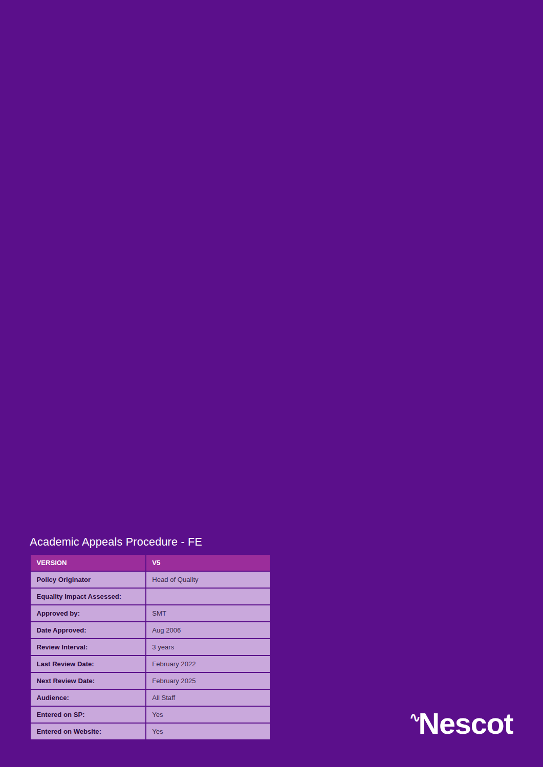Academic Appeals Procedure - FE
| VERSION | V5 |
| --- | --- |
| Policy Originator | Head of Quality |
| Equality Impact Assessed: | |
| Approved by: | SMT |
| Date Approved: | Aug 2006 |
| Review Interval: | 3 years |
| Last Review Date: | February 2022 |
| Next Review Date: | February 2025 |
| Audience: | All Staff |
| Entered on SP: | Yes |
| Entered on Website: | Yes |
∿Nescot